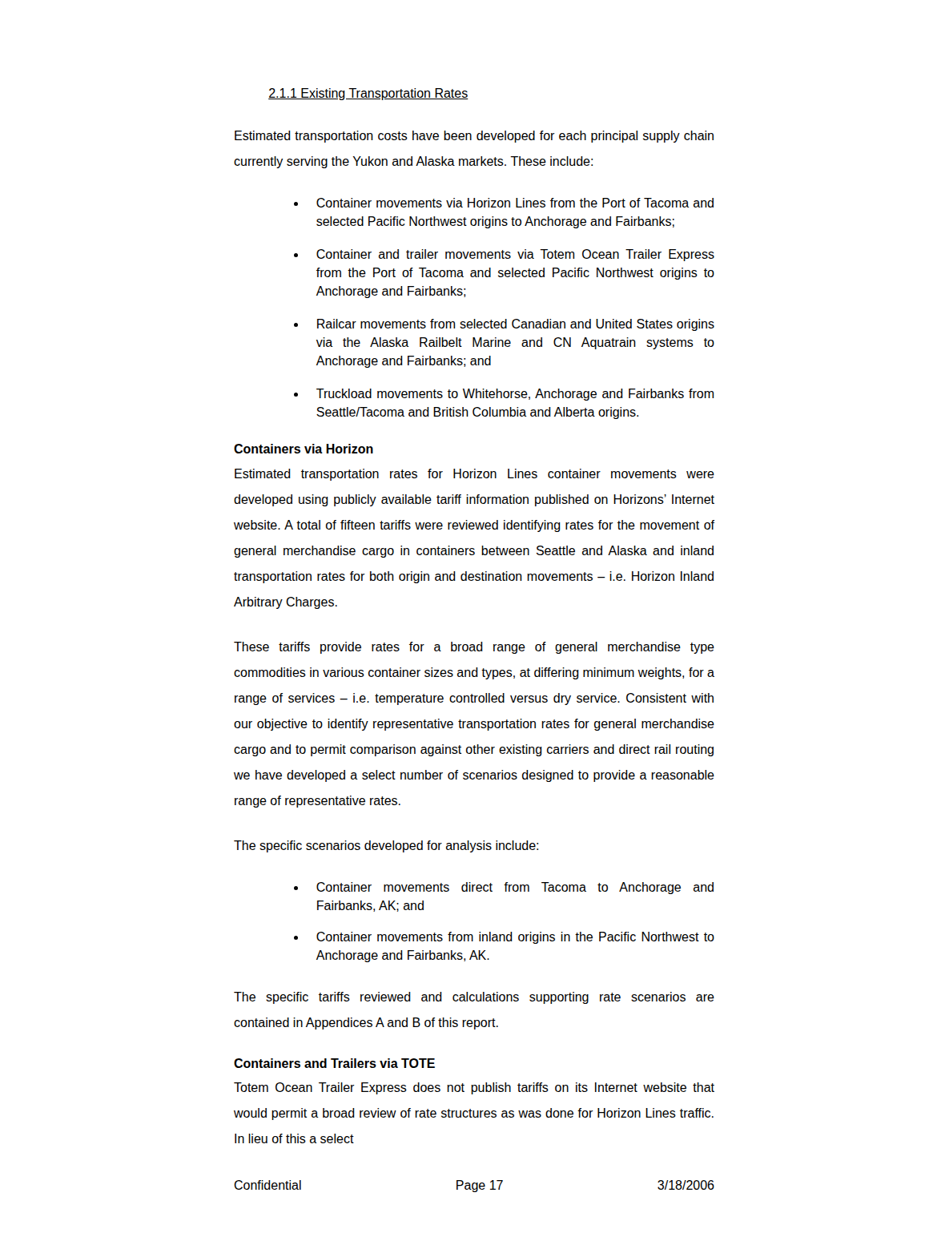2.1.1 Existing Transportation Rates
Estimated transportation costs have been developed for each principal supply chain currently serving the Yukon and Alaska markets. These include:
Container movements via Horizon Lines from the Port of Tacoma and selected Pacific Northwest origins to Anchorage and Fairbanks;
Container and trailer movements via Totem Ocean Trailer Express from the Port of Tacoma and selected Pacific Northwest origins to Anchorage and Fairbanks;
Railcar movements from selected Canadian and United States origins via the Alaska Railbelt Marine and CN Aquatrain systems to Anchorage and Fairbanks; and
Truckload movements to Whitehorse, Anchorage and Fairbanks from Seattle/Tacoma and British Columbia and Alberta origins.
Containers via Horizon
Estimated transportation rates for Horizon Lines container movements were developed using publicly available tariff information published on Horizons’ Internet website. A total of fifteen tariffs were reviewed identifying rates for the movement of general merchandise cargo in containers between Seattle and Alaska and inland transportation rates for both origin and destination movements – i.e. Horizon Inland Arbitrary Charges.
These tariffs provide rates for a broad range of general merchandise type commodities in various container sizes and types, at differing minimum weights, for a range of services – i.e. temperature controlled versus dry service. Consistent with our objective to identify representative transportation rates for general merchandise cargo and to permit comparison against other existing carriers and direct rail routing we have developed a select number of scenarios designed to provide a reasonable range of representative rates.
The specific scenarios developed for analysis include:
Container movements direct from Tacoma to Anchorage and Fairbanks, AK; and
Container movements from inland origins in the Pacific Northwest to Anchorage and Fairbanks, AK.
The specific tariffs reviewed and calculations supporting rate scenarios are contained in Appendices A and B of this report.
Containers and Trailers via TOTE
Totem Ocean Trailer Express does not publish tariffs on its Internet website that would permit a broad review of rate structures as was done for Horizon Lines traffic. In lieu of this a select
Confidential Page 17 3/18/2006